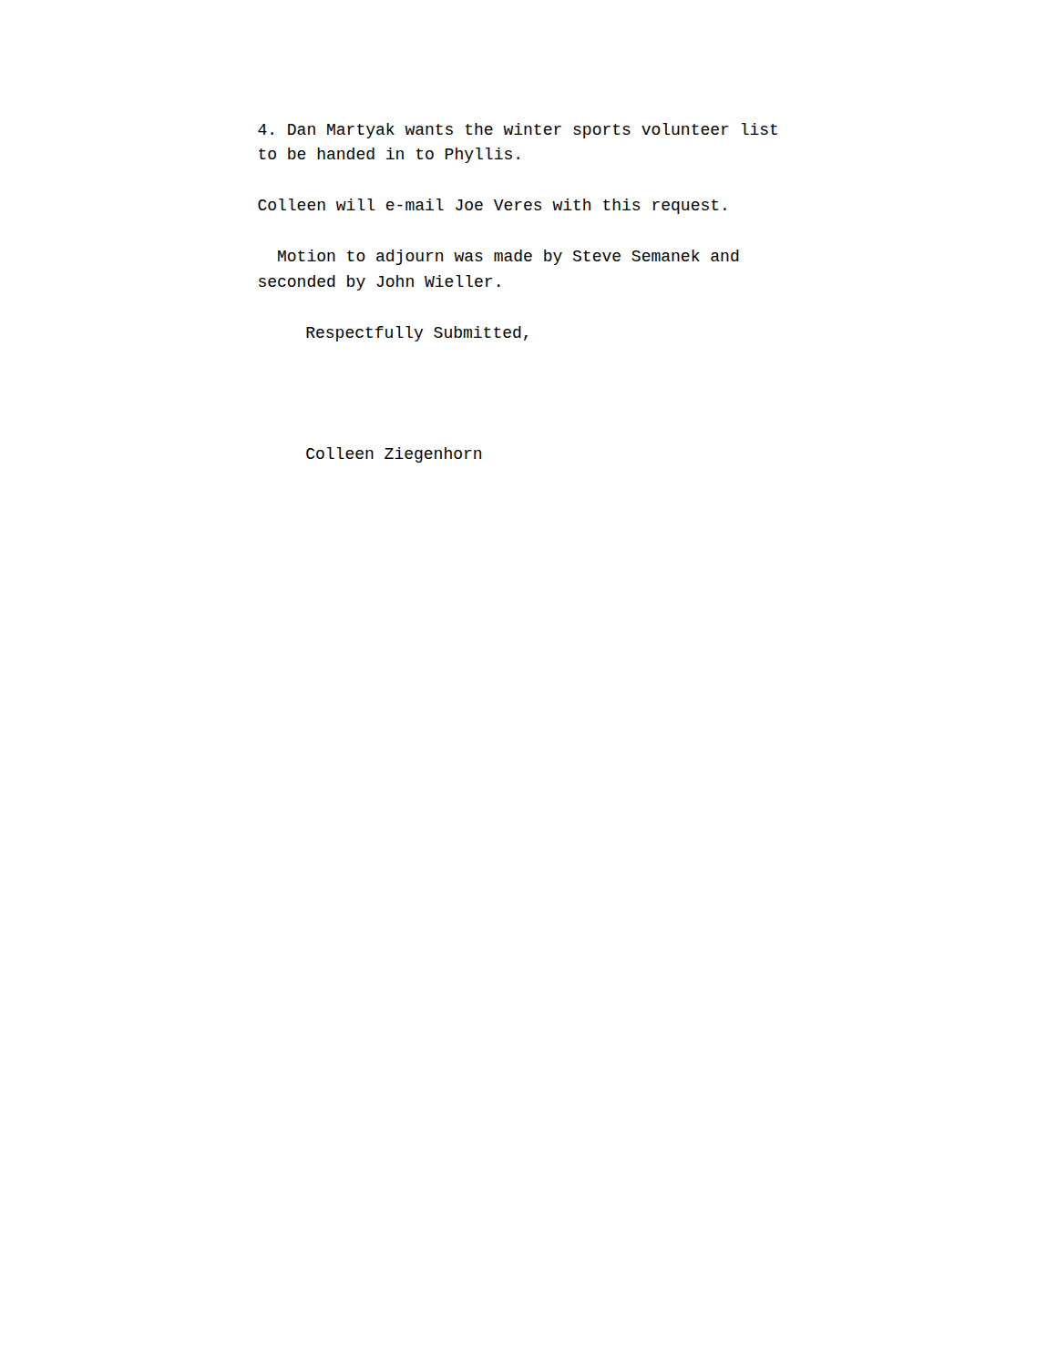4. Dan Martyak wants the winter sports volunteer list to be handed in to Phyllis.
Colleen will e-mail Joe Veres with this request.
Motion to adjourn was made by Steve Semanek and seconded by John Wieller.
Respectfully Submitted,
Colleen Ziegenhorn